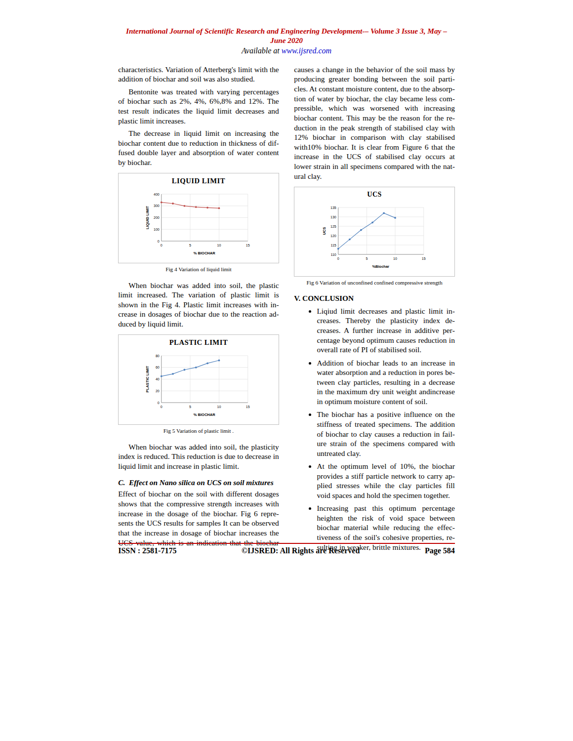International Journal of Scientific Research and Engineering Development-– Volume 3 Issue 3, May – June 2020
Available at www.ijsred.com
characteristics. Variation of Atterberg's limit with the addition of biochar and soil was also studied.
Bentonite was treated with varying percentages of biochar such as 2%, 4%, 6%,8% and 12%. The test result indicates the liquid limit decreases and plastic limit increases.
The decrease in liquid limit on increasing the biochar content due to reduction in thickness of diffused double layer and absorption of water content by biochar.
LIQUID LIMIT
0 100 200 300 400 0 5 10 15 % BIOCHAR LIQUID LIMIT
Fig 4 Variation of liquid limit
When biochar was added into soil, the plastic limit increased. The variation of plastic limit is shown in the Fig 4. Plastic limit increases with increase in dosages of biochar due to the reaction adduced by liquid limit.
PLASTIC LIMIT
0 20 40 60 80 0 5 10 15 % BIOCHAR PLASTIC LIMIT
Fig 5 Variation of plastic limit .
When biochar was added into soil, the plasticity index is reduced. This reduction is due to decrease in liquid limit and increase in plastic limit.
C. Effect on Nano silica on UCS on soil mixtures
Effect of biochar on the soil with different dosages shows that the compressive strength increases with increase in the dosage of the biochar. Fig 6 represents the UCS results for samples It can be observed that the increase in dosage of biochar increases the UCS value, which is an indication that the biochar causes a change in the behavior of the soil mass by producing greater bonding between the soil particles. At constant moisture content, due to the absorption of water by biochar, the clay became less compressible, which was worsened with increasing biochar content. This may be the reason for the reduction in the peak strength of stabilised clay with 12% biochar in comparison with clay stabilised with10% biochar. It is clear from Figure 6 that the increase in the UCS of stabilised clay occurs at lower strain in all specimens compared with the natural clay.
UCS
110 115 120 125 130 135 0 5 10 15 %Biochar UCS
Fig 6 Variation of unconfined confined compressive strength
V. CONCLUSION
Liqiud limit decreases and plastic limit increases. Thereby the plasticity index decreases. A further increase in additive percentage beyond optimum causes reduction in overall rate of PI of stabilised soil.
Addition of biochar leads to an increase in water absorption and a reduction in pores between clay particles, resulting in a decrease in the maximum dry unit weight andincrease in optimum moisture content of soil.
The biochar has a positive influence on the stiffness of treated specimens. The addition of biochar to clay causes a reduction in failure strain of the specimens compared with untreated clay.
At the optimum level of 10%, the biochar provides a stiff particle network to carry applied stresses while the clay particles fill void spaces and hold the specimen together.
Increasing past this optimum percentage heighten the risk of void space between biochar material while reducing the effectiveness of the soil's cohesive properties, resulting in weaker, brittle mixtures.
ISSN : 2581-7175 ©IJSRED: All Rights are Reserved Page 584